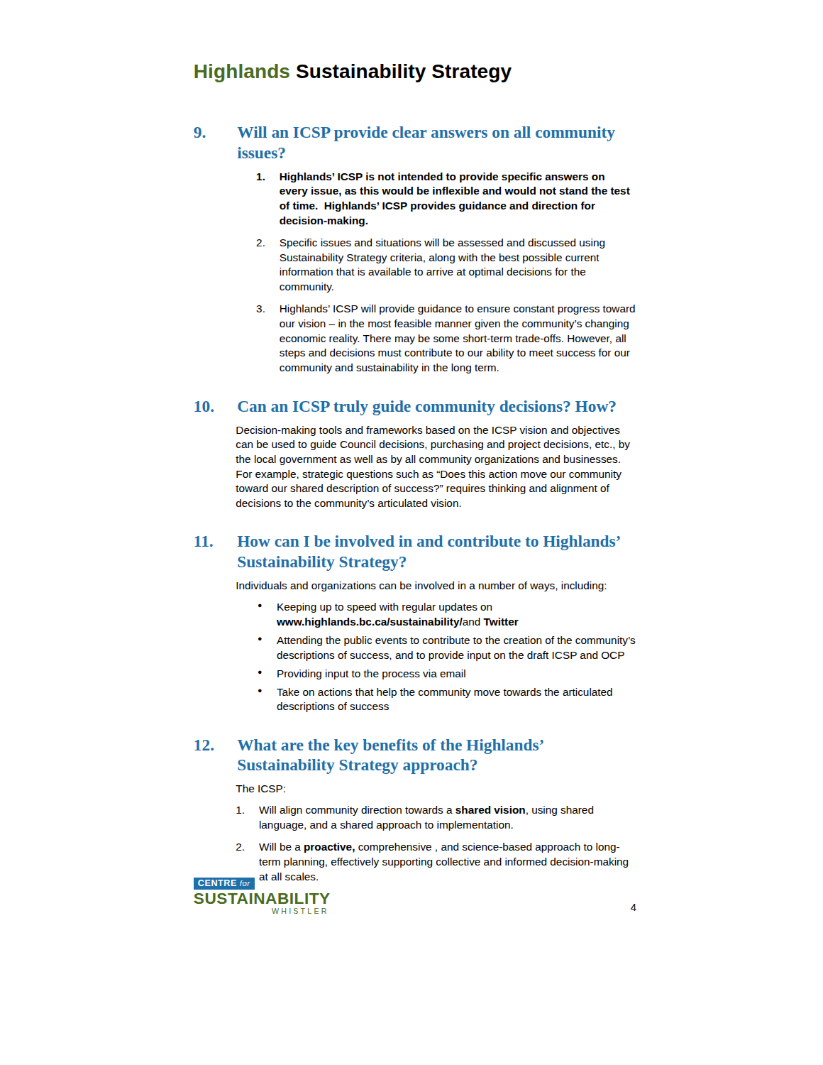Highlands Sustainability Strategy
9. Will an ICSP provide clear answers on all community issues?
Highlands’ ICSP is not intended to provide specific answers on every issue, as this would be inflexible and would not stand the test of time. Highlands’ ICSP provides guidance and direction for decision-making.
Specific issues and situations will be assessed and discussed using Sustainability Strategy criteria, along with the best possible current information that is available to arrive at optimal decisions for the community.
Highlands’ ICSP will provide guidance to ensure constant progress toward our vision – in the most feasible manner given the community’s changing economic reality. There may be some short-term trade-offs. However, all steps and decisions must contribute to our ability to meet success for our community and sustainability in the long term.
10. Can an ICSP truly guide community decisions? How?
Decision-making tools and frameworks based on the ICSP vision and objectives can be used to guide Council decisions, purchasing and project decisions, etc., by the local government as well as by all community organizations and businesses. For example, strategic questions such as “Does this action move our community toward our shared description of success?” requires thinking and alignment of decisions to the community’s articulated vision.
11. How can I be involved in and contribute to Highlands’ Sustainability Strategy?
Individuals and organizations can be involved in a number of ways, including:
Keeping up to speed with regular updates on www.highlands.bc.ca/sustainability/and Twitter
Attending the public events to contribute to the creation of the community’s descriptions of success, and to provide input on the draft ICSP and OCP
Providing input to the process via email
Take on actions that help the community move towards the articulated descriptions of success
12. What are the key benefits of the Highlands’ Sustainability Strategy approach?
The ICSP:
Will align community direction towards a shared vision, using shared language, and a shared approach to implementation.
Will be a proactive, comprehensive , and science-based approach to long-term planning, effectively supporting collective and informed decision-making at all scales.
CENTRE for SUSTAINABILITY WHISTLER
4